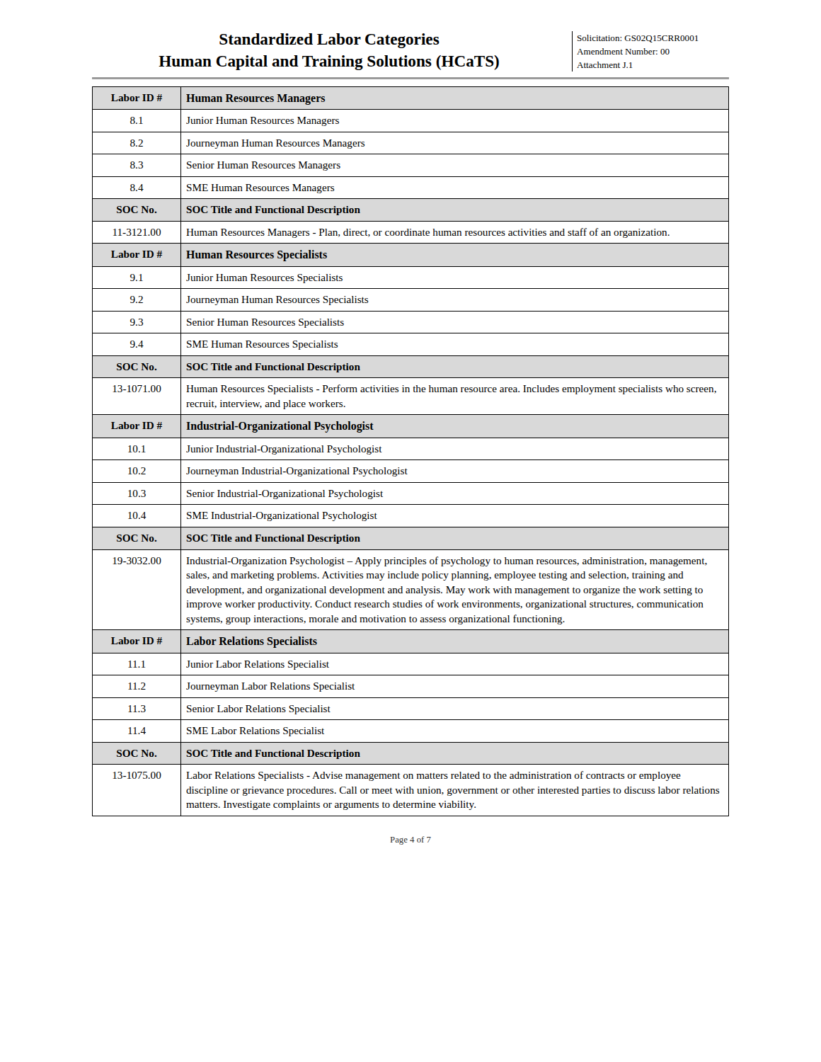Standardized Labor Categories
Human Capital and Training Solutions (HCaTS)
Solicitation: GS02Q15CRR0001
Amendment Number: 00
Attachment J.1
| Labor ID # | Human Resources Managers |
| 8.1 | Junior Human Resources Managers |
| 8.2 | Journeyman Human Resources Managers |
| 8.3 | Senior Human Resources Managers |
| 8.4 | SME Human Resources Managers |
| SOC No. | SOC Title and Functional Description |
| 11-3121.00 | Human Resources Managers - Plan, direct, or coordinate human resources activities and staff of an organization. |
| Labor ID # | Human Resources Specialists |
| 9.1 | Junior Human Resources Specialists |
| 9.2 | Journeyman Human Resources Specialists |
| 9.3 | Senior Human Resources Specialists |
| 9.4 | SME Human Resources Specialists |
| SOC No. | SOC Title and Functional Description |
| 13-1071.00 | Human Resources Specialists - Perform activities in the human resource area. Includes employment specialists who screen, recruit, interview, and place workers. |
| Labor ID # | Industrial-Organizational Psychologist |
| 10.1 | Junior Industrial-Organizational Psychologist |
| 10.2 | Journeyman Industrial-Organizational Psychologist |
| 10.3 | Senior Industrial-Organizational Psychologist |
| 10.4 | SME Industrial-Organizational Psychologist |
| SOC No. | SOC Title and Functional Description |
| 19-3032.00 | Industrial-Organization Psychologist – Apply principles of psychology to human resources, administration, management, sales, and marketing problems. Activities may include policy planning, employee testing and selection, training and development, and organizational development and analysis. May work with management to organize the work setting to improve worker productivity. Conduct research studies of work environments, organizational structures, communication systems, group interactions, morale and motivation to assess organizational functioning. |
| Labor ID # | Labor Relations Specialists |
| 11.1 | Junior Labor Relations Specialist |
| 11.2 | Journeyman Labor Relations Specialist |
| 11.3 | Senior Labor Relations Specialist |
| 11.4 | SME Labor Relations Specialist |
| SOC No. | SOC Title and Functional Description |
| 13-1075.00 | Labor Relations Specialists - Advise management on matters related to the administration of contracts or employee discipline or grievance procedures. Call or meet with union, government or other interested parties to discuss labor relations matters. Investigate complaints or arguments to determine viability. |
Page 4 of 7